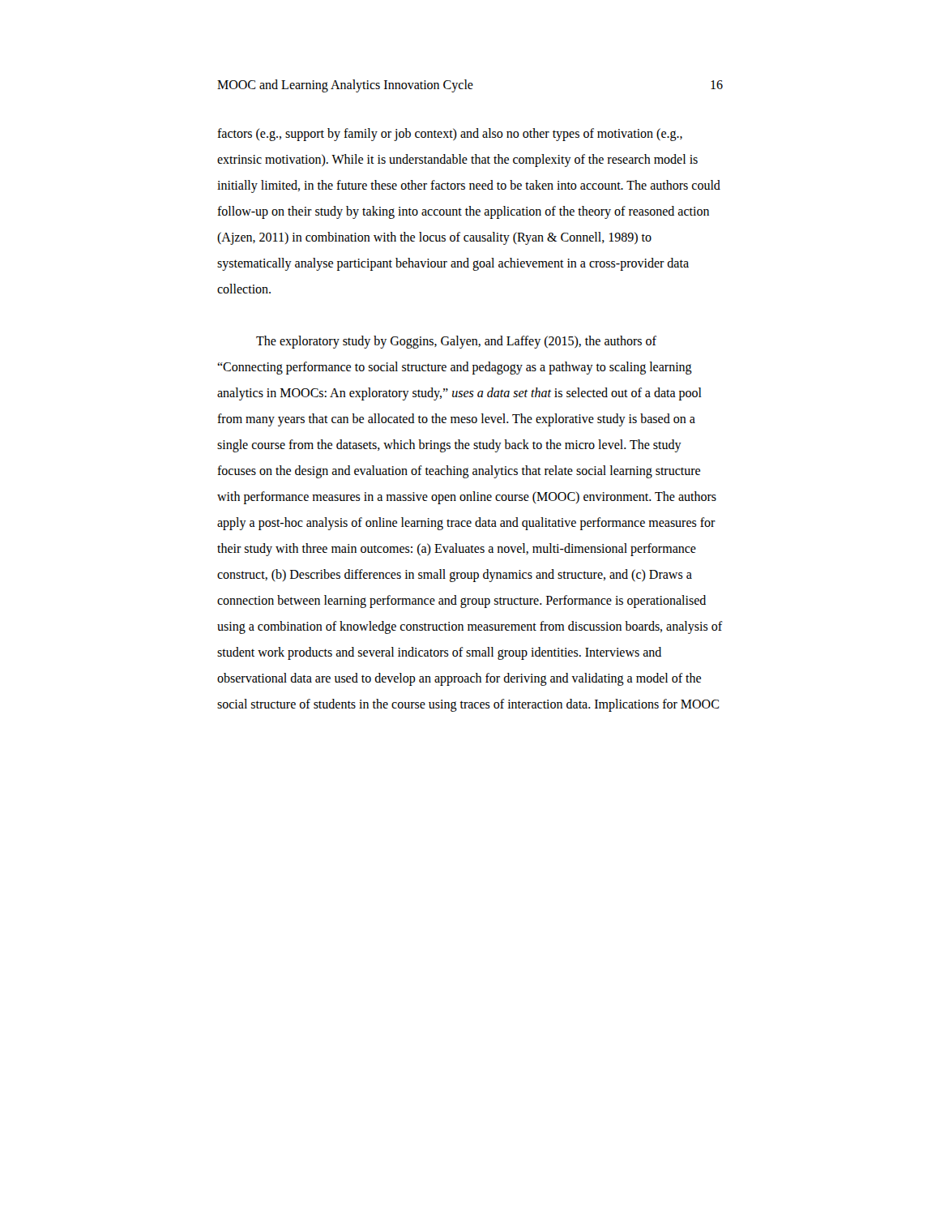MOOC and Learning Analytics Innovation Cycle 16
factors (e.g., support by family or job context) and also no other types of motivation (e.g., extrinsic motivation). While it is understandable that the complexity of the research model is initially limited, in the future these other factors need to be taken into account. The authors could follow-up on their study by taking into account the application of the theory of reasoned action (Ajzen, 2011) in combination with the locus of causality (Ryan & Connell, 1989) to systematically analyse participant behaviour and goal achievement in a cross-provider data collection.
The exploratory study by Goggins, Galyen, and Laffey (2015), the authors of “Connecting performance to social structure and pedagogy as a pathway to scaling learning analytics in MOOCs: An exploratory study,” uses a data set that is selected out of a data pool from many years that can be allocated to the meso level. The explorative study is based on a single course from the datasets, which brings the study back to the micro level. The study focuses on the design and evaluation of teaching analytics that relate social learning structure with performance measures in a massive open online course (MOOC) environment. The authors apply a post-hoc analysis of online learning trace data and qualitative performance measures for their study with three main outcomes: (a) Evaluates a novel, multi-dimensional performance construct, (b) Describes differences in small group dynamics and structure, and (c) Draws a connection between learning performance and group structure. Performance is operationalised using a combination of knowledge construction measurement from discussion boards, analysis of student work products and several indicators of small group identities. Interviews and observational data are used to develop an approach for deriving and validating a model of the social structure of students in the course using traces of interaction data. Implications for MOOC